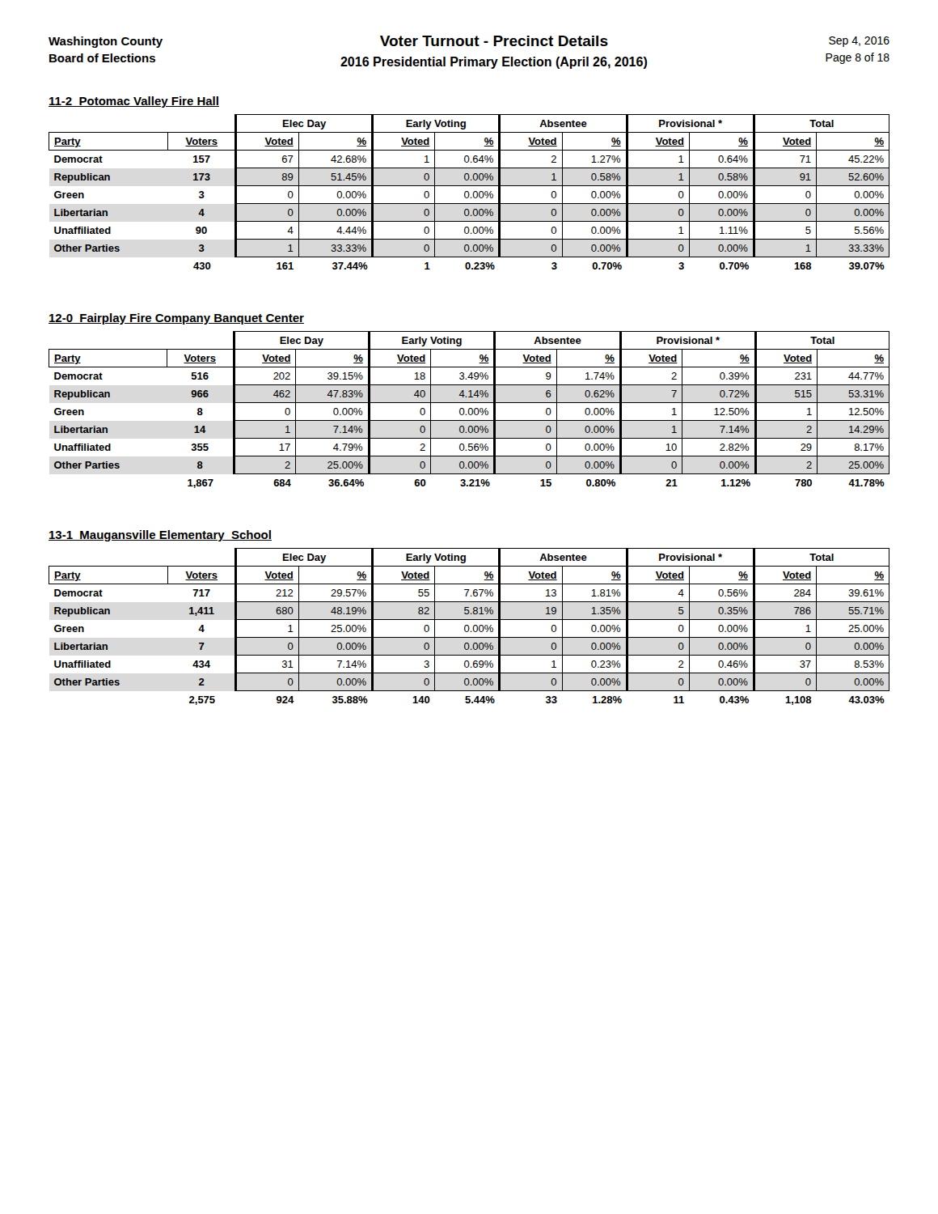Washington County
Board of Elections
Voter Turnout - Precinct Details
2016 Presidential Primary Election (April 26, 2016)
Sep 4, 2016
Page 8 of 18
11-2 Potomac Valley Fire Hall
| | | Elec Day | Early Voting | Absentee | Provisional * | Total |
| --- | --- | --- | --- | --- | --- | --- |
| Party | Voters | Voted | % | Voted | % | Voted | % | Voted | % | Voted | % |
| Democrat | 157 | 67 | 42.68% | 1 | 0.64% | 2 | 1.27% | 1 | 0.64% | 71 | 45.22% |
| Republican | 173 | 89 | 51.45% | 0 | 0.00% | 1 | 0.58% | 1 | 0.58% | 91 | 52.60% |
| Green | 3 | 0 | 0.00% | 0 | 0.00% | 0 | 0.00% | 0 | 0.00% | 0 | 0.00% |
| Libertarian | 4 | 0 | 0.00% | 0 | 0.00% | 0 | 0.00% | 0 | 0.00% | 0 | 0.00% |
| Unaffiliated | 90 | 4 | 4.44% | 0 | 0.00% | 0 | 0.00% | 1 | 1.11% | 5 | 5.56% |
| Other Parties | 3 | 1 | 33.33% | 0 | 0.00% | 0 | 0.00% | 0 | 0.00% | 1 | 33.33% |
| | 430 | 161 | 37.44% | 1 | 0.23% | 3 | 0.70% | 3 | 0.70% | 168 | 39.07% |
12-0 Fairplay Fire Company Banquet Center
| | | Elec Day | Early Voting | Absentee | Provisional * | Total |
| --- | --- | --- | --- | --- | --- | --- |
| Party | Voters | Voted | % | Voted | % | Voted | % | Voted | % | Voted | % |
| Democrat | 516 | 202 | 39.15% | 18 | 3.49% | 9 | 1.74% | 2 | 0.39% | 231 | 44.77% |
| Republican | 966 | 462 | 47.83% | 40 | 4.14% | 6 | 0.62% | 7 | 0.72% | 515 | 53.31% |
| Green | 8 | 0 | 0.00% | 0 | 0.00% | 0 | 0.00% | 1 | 12.50% | 1 | 12.50% |
| Libertarian | 14 | 1 | 7.14% | 0 | 0.00% | 0 | 0.00% | 1 | 7.14% | 2 | 14.29% |
| Unaffiliated | 355 | 17 | 4.79% | 2 | 0.56% | 0 | 0.00% | 10 | 2.82% | 29 | 8.17% |
| Other Parties | 8 | 2 | 25.00% | 0 | 0.00% | 0 | 0.00% | 0 | 0.00% | 2 | 25.00% |
| | 1,867 | 684 | 36.64% | 60 | 3.21% | 15 | 0.80% | 21 | 1.12% | 780 | 41.78% |
13-1 Maugansville Elementary School
| | | Elec Day | Early Voting | Absentee | Provisional * | Total |
| --- | --- | --- | --- | --- | --- | --- |
| Party | Voters | Voted | % | Voted | % | Voted | % | Voted | % | Voted | % |
| Democrat | 717 | 212 | 29.57% | 55 | 7.67% | 13 | 1.81% | 4 | 0.56% | 284 | 39.61% |
| Republican | 1,411 | 680 | 48.19% | 82 | 5.81% | 19 | 1.35% | 5 | 0.35% | 786 | 55.71% |
| Green | 4 | 1 | 25.00% | 0 | 0.00% | 0 | 0.00% | 0 | 0.00% | 1 | 25.00% |
| Libertarian | 7 | 0 | 0.00% | 0 | 0.00% | 0 | 0.00% | 0 | 0.00% | 0 | 0.00% |
| Unaffiliated | 434 | 31 | 7.14% | 3 | 0.69% | 1 | 0.23% | 2 | 0.46% | 37 | 8.53% |
| Other Parties | 2 | 0 | 0.00% | 0 | 0.00% | 0 | 0.00% | 0 | 0.00% | 0 | 0.00% |
| | 2,575 | 924 | 35.88% | 140 | 5.44% | 33 | 1.28% | 11 | 0.43% | 1,108 | 43.03% |